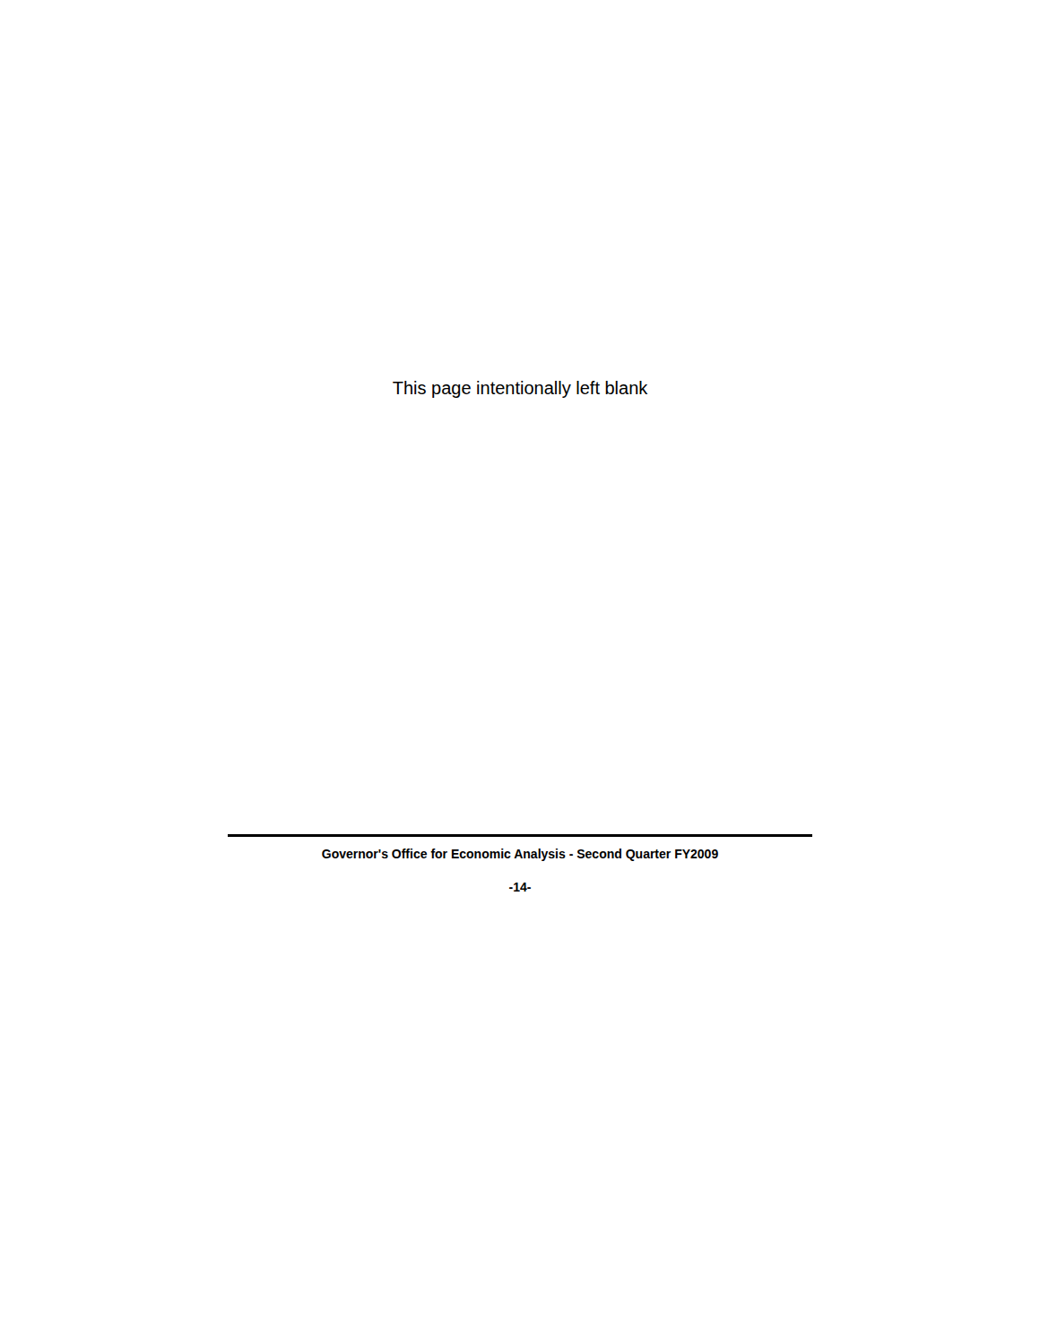This page intentionally left blank
Governor's Office for Economic Analysis - Second Quarter FY2009
-14-